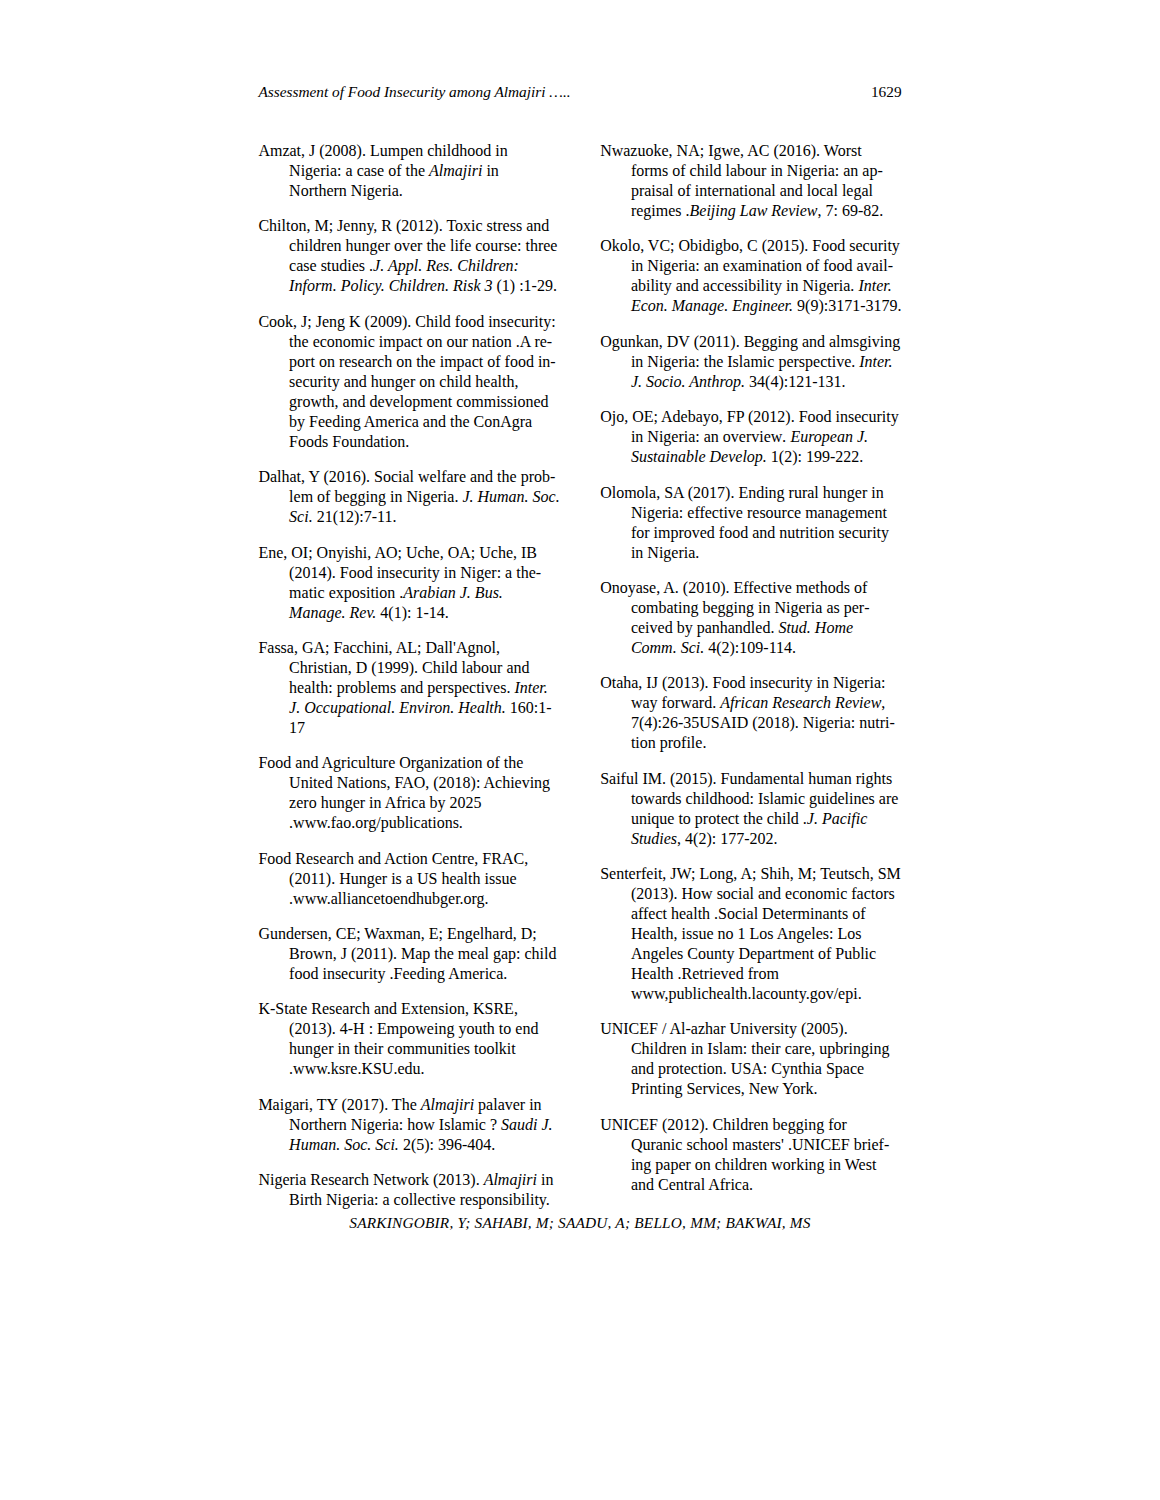Assessment of Food Insecurity among Almajiri ….. 1629
Amzat, J (2008). Lumpen childhood in Nigeria: a case of the Almajiri in Northern Nigeria.
Chilton, M; Jenny, R (2012). Toxic stress and children hunger over the life course: three case studies .J. Appl. Res. Children: Inform. Policy. Children. Risk 3 (1) :1-29.
Cook, J; Jeng K (2009). Child food insecurity: the economic impact on our nation .A report on research on the impact of food insecurity and hunger on child health, growth, and development commissioned by Feeding America and the ConAgra Foods Foundation.
Dalhat, Y (2016). Social welfare and the problem of begging in Nigeria. J. Human. Soc. Sci. 21(12):7-11.
Ene, OI; Onyishi, AO; Uche, OA; Uche, IB (2014). Food insecurity in Niger: a thematic exposition .Arabian J. Bus. Manage. Rev. 4(1): 1-14.
Fassa, GA; Facchini, AL; Dall'Agnol, Christian, D (1999). Child labour and health: problems and perspectives. Inter. J. Occupational. Environ. Health. 160:1-17
Food and Agriculture Organization of the United Nations, FAO, (2018): Achieving zero hunger in Africa by 2025 .www.fao.org/publications.
Food Research and Action Centre, FRAC, (2011). Hunger is a US health issue .www.alliancetoendhubger.org.
Gundersen, CE; Waxman, E; Engelhard, D; Brown, J (2011). Map the meal gap: child food insecurity .Feeding America.
K-State Research and Extension, KSRE, (2013). 4-H : Empoweing youth to end hunger in their communities toolkit .www.ksre.KSU.edu.
Maigari, TY (2017). The Almajiri palaver in Northern Nigeria: how Islamic ? Saudi J. Human. Soc. Sci. 2(5): 396-404.
Nigeria Research Network (2013). Almajiri in Birth Nigeria: a collective responsibility.
Nwazuoke, NA; Igwe, AC (2016). Worst forms of child labour in Nigeria: an appraisal of international and local legal regimes .Beijing Law Review, 7: 69-82.
Okolo, VC; Obidigbo, C (2015). Food security in Nigeria: an examination of food availability and accessibility in Nigeria. Inter. Econ. Manage. Engineer. 9(9):3171-3179.
Ogunkan, DV (2011). Begging and almsgiving in Nigeria: the Islamic perspective. Inter. J. Socio. Anthrop. 34(4):121-131.
Ojo, OE; Adebayo, FP (2012). Food insecurity in Nigeria: an overview. European J. Sustainable Develop. 1(2): 199-222.
Olomola, SA (2017). Ending rural hunger in Nigeria: effective resource management for improved food and nutrition security in Nigeria.
Onoyase, A. (2010). Effective methods of combating begging in Nigeria as perceived by panhandled. Stud. Home Comm. Sci. 4(2):109-114.
Otaha, IJ (2013). Food insecurity in Nigeria: way forward. African Research Review, 7(4):26-35USAID (2018). Nigeria: nutrition profile.
Saiful IM. (2015). Fundamental human rights towards childhood: Islamic guidelines are unique to protect the child .J. Pacific Studies, 4(2): 177-202.
Senterfeit, JW; Long, A; Shih, M; Teutsch, SM (2013). How social and economic factors affect health .Social Determinants of Health, issue no 1 Los Angeles: Los Angeles County Department of Public Health .Retrieved from www,publichealth.lacounty.gov/epi.
UNICEF / Al-azhar University (2005). Children in Islam: their care, upbringing and protection. USA: Cynthia Space Printing Services, New York.
UNICEF (2012). Children begging for Quranic school masters' .UNICEF briefing paper on children working in West and Central Africa.
SARKINGOBIR, Y; SAHABI, M; SAADU, A; BELLO, MM; BAKWAI, MS